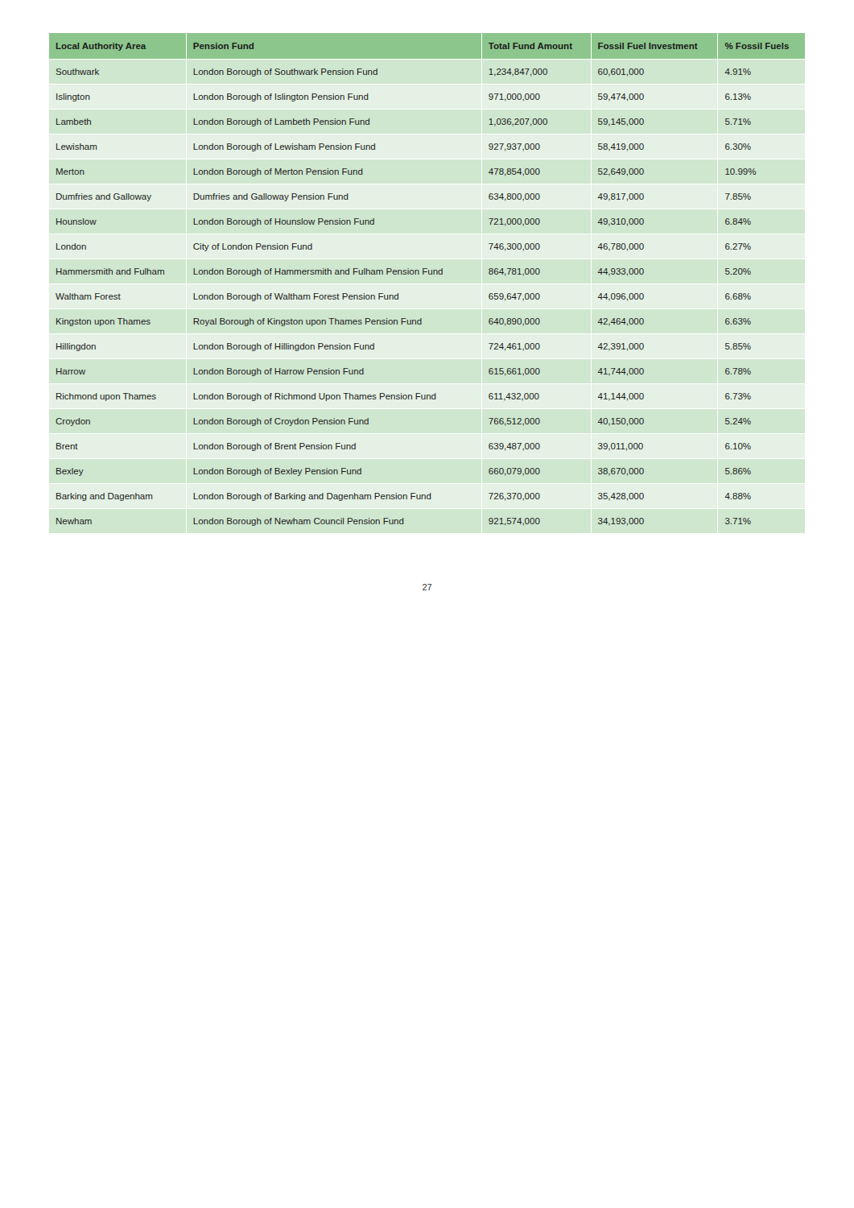| Local Authority Area | Pension Fund | Total Fund Amount | Fossil Fuel Investment | % Fossil Fuels |
| --- | --- | --- | --- | --- |
| Southwark | London Borough of Southwark Pension Fund | 1,234,847,000 | 60,601,000 | 4.91% |
| Islington | London Borough of Islington Pension Fund | 971,000,000 | 59,474,000 | 6.13% |
| Lambeth | London Borough of Lambeth Pension Fund | 1,036,207,000 | 59,145,000 | 5.71% |
| Lewisham | London Borough of Lewisham Pension Fund | 927,937,000 | 58,419,000 | 6.30% |
| Merton | London Borough of Merton Pension Fund | 478,854,000 | 52,649,000 | 10.99% |
| Dumfries and Galloway | Dumfries and Galloway Pension Fund | 634,800,000 | 49,817,000 | 7.85% |
| Hounslow | London Borough of Hounslow Pension Fund | 721,000,000 | 49,310,000 | 6.84% |
| London | City of London Pension Fund | 746,300,000 | 46,780,000 | 6.27% |
| Hammersmith and Fulham | London Borough of Hammersmith and Fulham Pension Fund | 864,781,000 | 44,933,000 | 5.20% |
| Waltham Forest | London Borough of Waltham Forest Pension Fund | 659,647,000 | 44,096,000 | 6.68% |
| Kingston upon Thames | Royal Borough of Kingston upon Thames Pension Fund | 640,890,000 | 42,464,000 | 6.63% |
| Hillingdon | London Borough of Hillingdon Pension Fund | 724,461,000 | 42,391,000 | 5.85% |
| Harrow | London Borough of Harrow Pension Fund | 615,661,000 | 41,744,000 | 6.78% |
| Richmond upon Thames | London Borough of Richmond Upon Thames Pension Fund | 611,432,000 | 41,144,000 | 6.73% |
| Croydon | London Borough of Croydon Pension Fund | 766,512,000 | 40,150,000 | 5.24% |
| Brent | London Borough of Brent Pension Fund | 639,487,000 | 39,011,000 | 6.10% |
| Bexley | London Borough of Bexley Pension Fund | 660,079,000 | 38,670,000 | 5.86% |
| Barking and Dagenham | London Borough of Barking and Dagenham Pension Fund | 726,370,000 | 35,428,000 | 4.88% |
| Newham | London Borough of Newham Council Pension Fund | 921,574,000 | 34,193,000 | 3.71% |
27